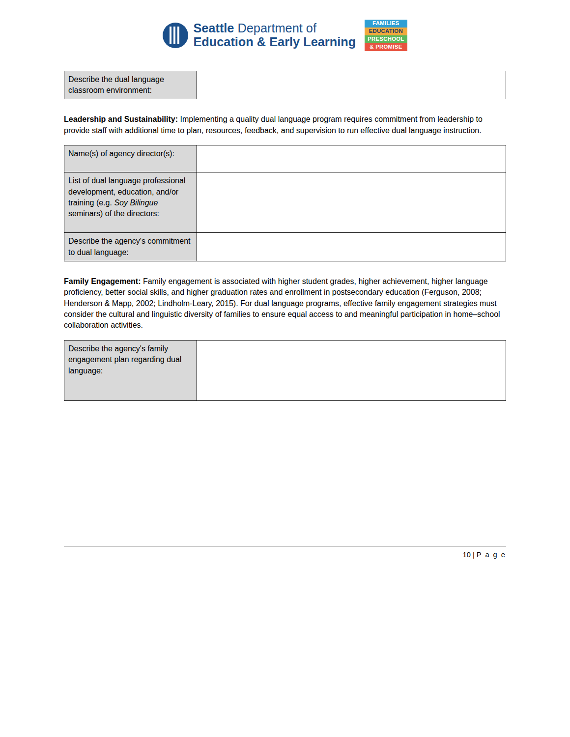Seattle Department of
Education & Early Learning
FAMILIES EDUCATION PRESCHOOL & PROMISE
| Describe the dual language classroom environment: | |
Leadership and Sustainability: Implementing a quality dual language program requires commitment from leadership to provide staff with additional time to plan, resources, feedback, and supervision to run effective dual language instruction.
| Name(s) of agency director(s): | |
| List of dual language professional development, education, and/or training (e.g. Soy Bilingue seminars) of the directors: | |
| Describe the agency's commitment to dual language: | |
Family Engagement: Family engagement is associated with higher student grades, higher achievement, higher language proficiency, better social skills, and higher graduation rates and enrollment in postsecondary education (Ferguson, 2008; Henderson & Mapp, 2002; Lindholm-Leary, 2015). For dual language programs, effective family engagement strategies must consider the cultural and linguistic diversity of families to ensure equal access to and meaningful participation in home–school collaboration activities.
| Describe the agency's family engagement plan regarding dual language: | |
10 | P a g e